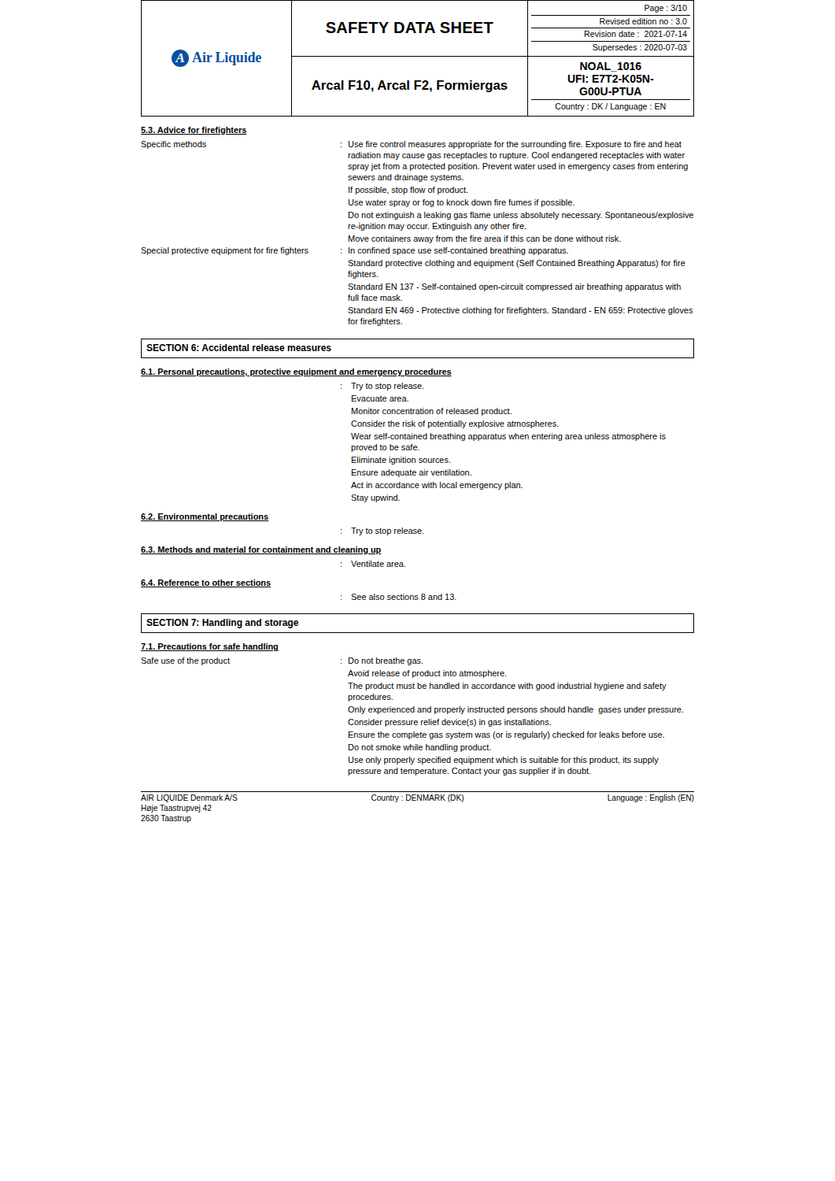| A Air Liquide | SAFETY DATA SHEET | / Page : 3/10 / / Revised edition no : 3.0 / / Revision date : 2021-07-14 / / Supersedes : 2020-07-03 / |
| Arcal F10, Arcal F2, Formiergas | / NOAL_1016 UFI: E7T2-K05N- G00U-PTUA / / Country : DK / Language : EN / |
5.3. Advice for firefighters
| Specific methods | : | Use fire control measures appropriate for the surrounding fire. Exposure to fire and heat radiation may cause gas receptacles to rupture. Cool endangered receptacles with water spray jet from a protected position. Prevent water used in emergency cases from entering sewers and drainage systems. If possible, stop flow of product. Use water spray or fog to knock down fire fumes if possible. Do not extinguish a leaking gas flame unless absolutely necessary. Spontaneous/explosive re-ignition may occur. Extinguish any other fire. Move containers away from the fire area if this can be done without risk. |
| Special protective equipment for fire fighters | : | In confined space use self-contained breathing apparatus. Standard protective clothing and equipment (Self Contained Breathing Apparatus) for fire fighters. Standard EN 137 - Self-contained open-circuit compressed air breathing apparatus with full face mask. Standard EN 469 - Protective clothing for firefighters. Standard - EN 659: Protective gloves for firefighters. |
SECTION 6: Accidental release measures
6.1. Personal precautions, protective equipment and emergency procedures
| : | Try to stop release. Evacuate area. Monitor concentration of released product. Consider the risk of potentially explosive atmospheres. Wear self-contained breathing apparatus when entering area unless atmosphere is proved to be safe. Eliminate ignition sources. Ensure adequate air ventilation. Act in accordance with local emergency plan. Stay upwind. |
6.2. Environmental precautions
| : | Try to stop release. |
6.3. Methods and material for containment and cleaning up
| : | Ventilate area. |
6.4. Reference to other sections
| : | See also sections 8 and 13. |
SECTION 7: Handling and storage
7.1. Precautions for safe handling
| Safe use of the product | : | Do not breathe gas. Avoid release of product into atmosphere. The product must be handled in accordance with good industrial hygiene and safety procedures. Only experienced and properly instructed persons should handle gases under pressure. Consider pressure relief device(s) in gas installations. Ensure the complete gas system was (or is regularly) checked for leaks before use. Do not smoke while handling product. Use only properly specified equipment which is suitable for this product, its supply pressure and temperature. Contact your gas supplier if in doubt. |
AIR LIQUIDE Denmark A/S
Høje Taastrupvej 42
2630 Taastrup
Country : DENMARK (DK)
Language : English (EN)